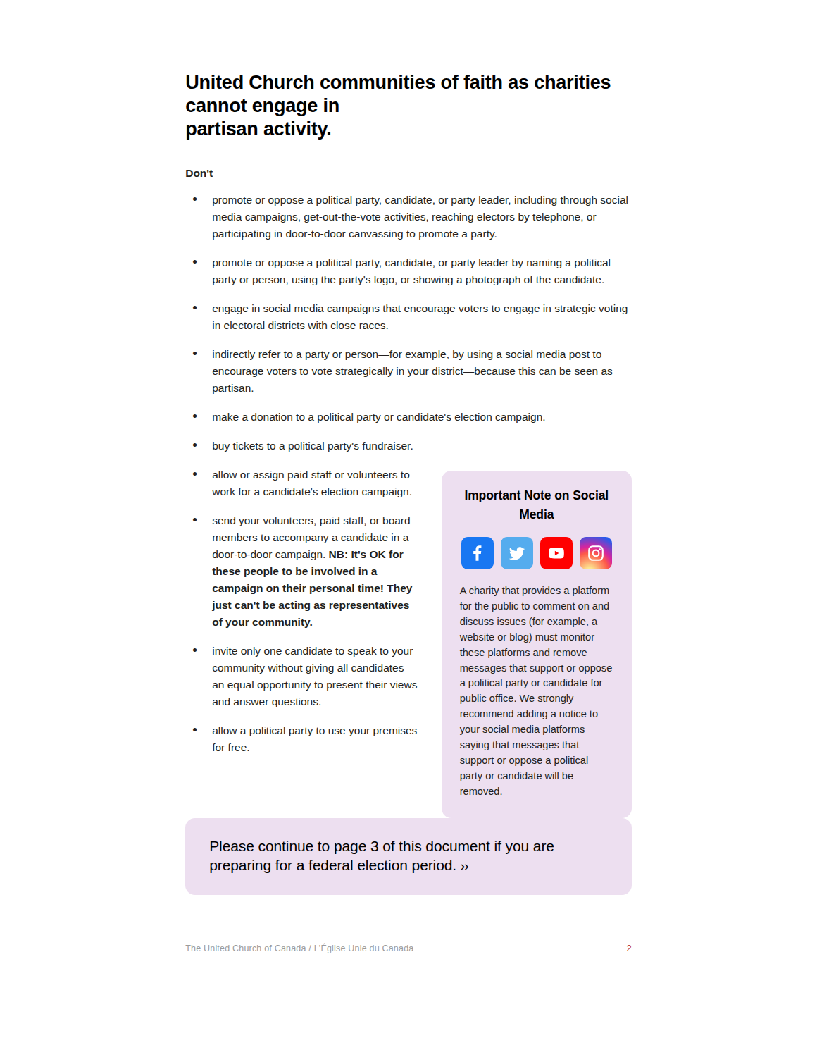United Church communities of faith as charities cannot engage in
partisan activity.
Don't
promote or oppose a political party, candidate, or party leader, including through social media campaigns, get-out-the-vote activities, reaching electors by telephone, or participating in door-to-door canvassing to promote a party.
promote or oppose a political party, candidate, or party leader by naming a political party or person, using the party's logo, or showing a photograph of the candidate.
engage in social media campaigns that encourage voters to engage in strategic voting in electoral districts with close races.
indirectly refer to a party or person—for example, by using a social media post to encourage voters to vote strategically in your district—because this can be seen as partisan.
make a donation to a political party or candidate's election campaign.
buy tickets to a political party's fundraiser.
allow or assign paid staff or volunteers to work for a candidate's election campaign.
send your volunteers, paid staff, or board members to accompany a candidate in a door-to-door campaign. NB: It's OK for these people to be involved in a campaign on their personal time! They just can't be acting as representatives of your community.
invite only one candidate to speak to your community without giving all candidates an equal opportunity to present their views and answer questions.
allow a political party to use your premises for free.
Important Note on Social Media
A charity that provides a platform for the public to comment on and discuss issues (for example, a website or blog) must monitor these platforms and remove messages that support or oppose a political party or candidate for public office. We strongly recommend adding a notice to your social media platforms saying that messages that support or oppose a political party or candidate will be removed.
Please continue to page 3 of this document if you are preparing for a federal election period. ››
The United Church of Canada / L'Église Unie du Canada 2